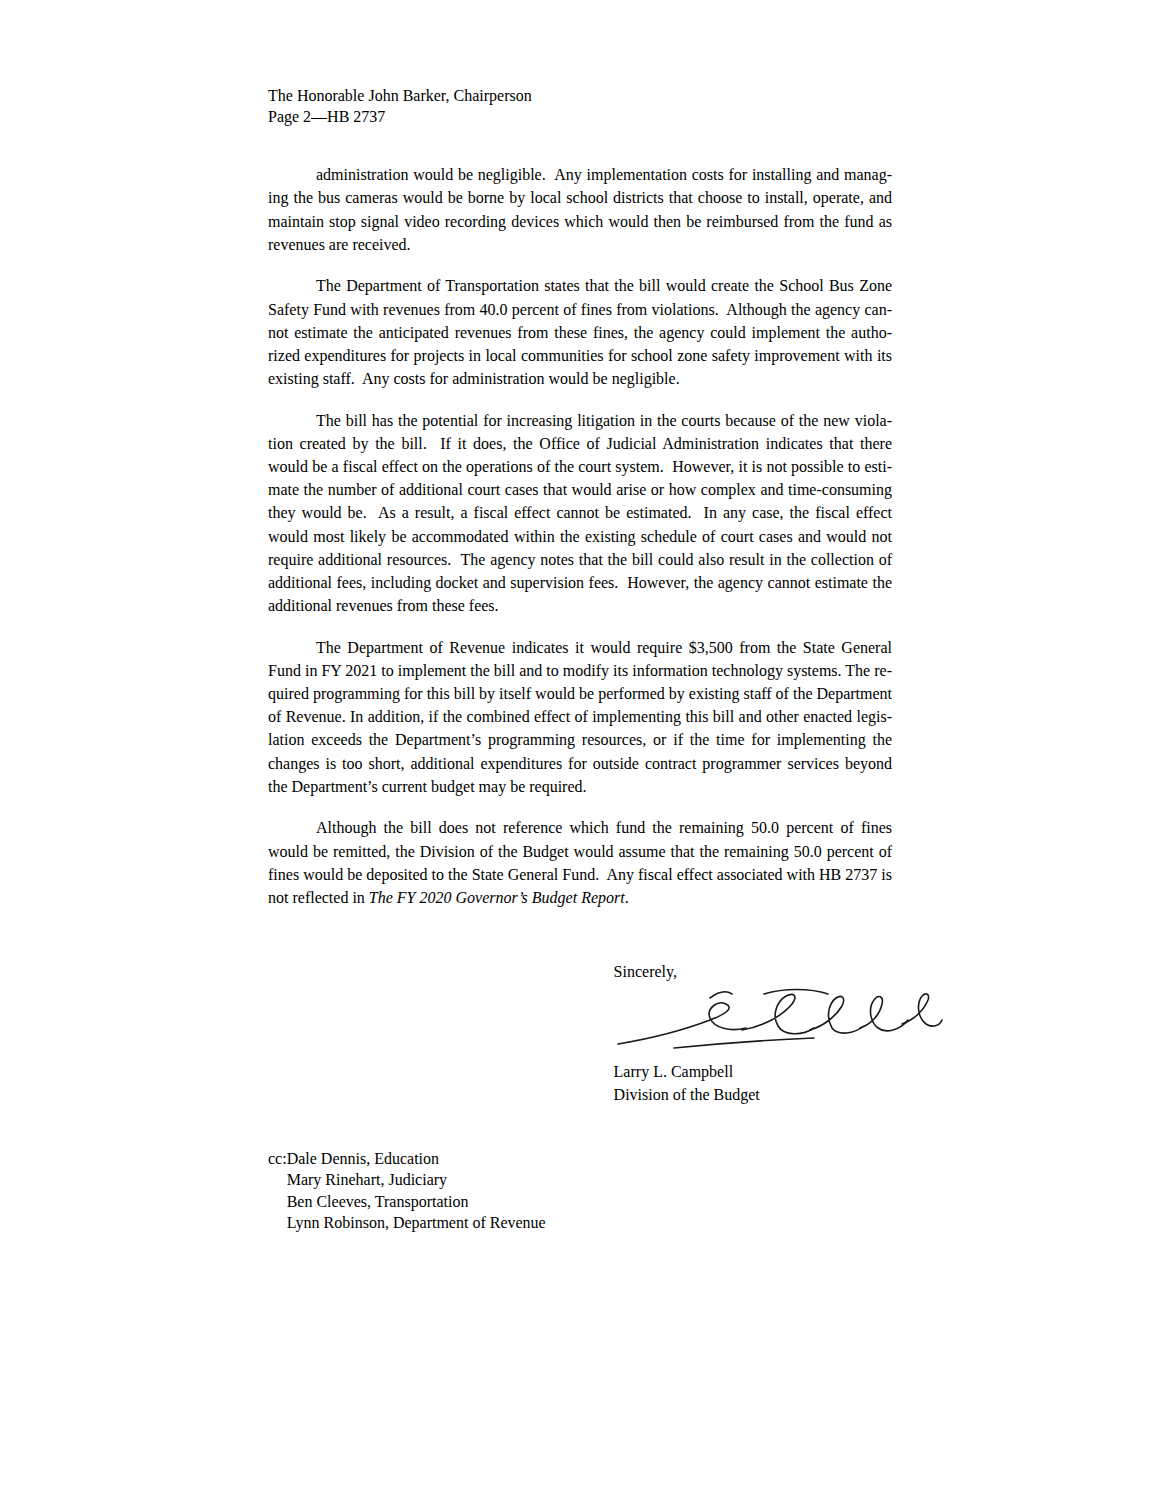The Honorable John Barker, Chairperson
Page 2—HB 2737
administration would be negligible. Any implementation costs for installing and managing the bus cameras would be borne by local school districts that choose to install, operate, and maintain stop signal video recording devices which would then be reimbursed from the fund as revenues are received.
The Department of Transportation states that the bill would create the School Bus Zone Safety Fund with revenues from 40.0 percent of fines from violations. Although the agency cannot estimate the anticipated revenues from these fines, the agency could implement the authorized expenditures for projects in local communities for school zone safety improvement with its existing staff. Any costs for administration would be negligible.
The bill has the potential for increasing litigation in the courts because of the new violation created by the bill. If it does, the Office of Judicial Administration indicates that there would be a fiscal effect on the operations of the court system. However, it is not possible to estimate the number of additional court cases that would arise or how complex and time-consuming they would be. As a result, a fiscal effect cannot be estimated. In any case, the fiscal effect would most likely be accommodated within the existing schedule of court cases and would not require additional resources. The agency notes that the bill could also result in the collection of additional fees, including docket and supervision fees. However, the agency cannot estimate the additional revenues from these fees.
The Department of Revenue indicates it would require $3,500 from the State General Fund in FY 2021 to implement the bill and to modify its information technology systems. The required programming for this bill by itself would be performed by existing staff of the Department of Revenue. In addition, if the combined effect of implementing this bill and other enacted legislation exceeds the Department’s programming resources, or if the time for implementing the changes is too short, additional expenditures for outside contract programmer services beyond the Department’s current budget may be required.
Although the bill does not reference which fund the remaining 50.0 percent of fines would be remitted, the Division of the Budget would assume that the remaining 50.0 percent of fines would be deposited to the State General Fund. Any fiscal effect associated with HB 2737 is not reflected in The FY 2020 Governor’s Budget Report.
Sincerely,
Larry L. Campbell
Division of the Budget
| cc: | Dale Dennis, Education |
| | Mary Rinehart, Judiciary |
| | Ben Cleeves, Transportation |
| | Lynn Robinson, Department of Revenue |